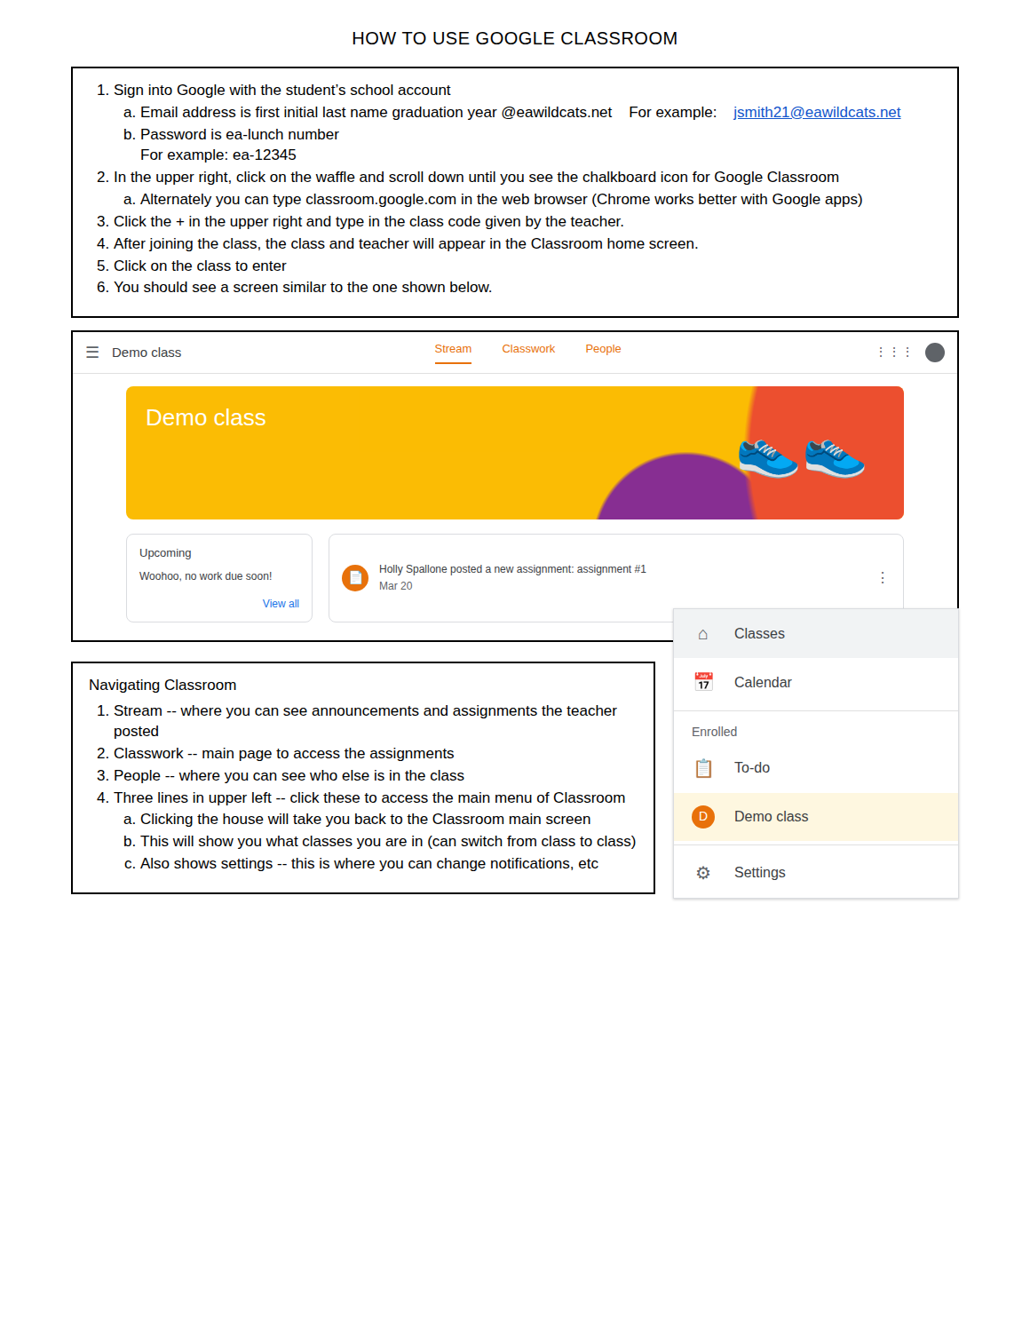HOW TO USE GOOGLE CLASSROOM
Sign into Google with the student’s school account
Email address is first initial last name graduation year @eawildcats.net For example: jsmith21@eawildcats.net
Password is ea-lunch number
For example: ea-12345
In the upper right, click on the waffle and scroll down until you see the chalkboard icon for Google Classroom
Alternately you can type classroom.google.com in the web browser (Chrome works better with Google apps)
Click the + in the upper right and type in the class code given by the teacher.
After joining the class, the class and teacher will appear in the Classroom home screen.
Click on the class to enter
You should see a screen similar to the one shown below.
☰ Demo class
Stream Classwork People
⋮⋮⋮
Demo class
👟👟
Upcoming
Woohoo, no work due soon!
View all
📄
Holly Spallone posted a new assignment: assignment #1
Mar 20
⋮
Navigating Classroom
Stream -- where you can see announcements and assignments the teacher posted
Classwork -- main page to access the assignments
People -- where you can see who else is in the class
Three lines in upper left -- click these to access the main menu of Classroom
Clicking the house will take you back to the Classroom main screen
This will show you what classes you are in (can switch from class to class)
Also shows settings -- this is where you can change notifications, etc
⌂ Classes
📅 Calendar
Enrolled
📋 To-do
D Demo class
⚙ Settings